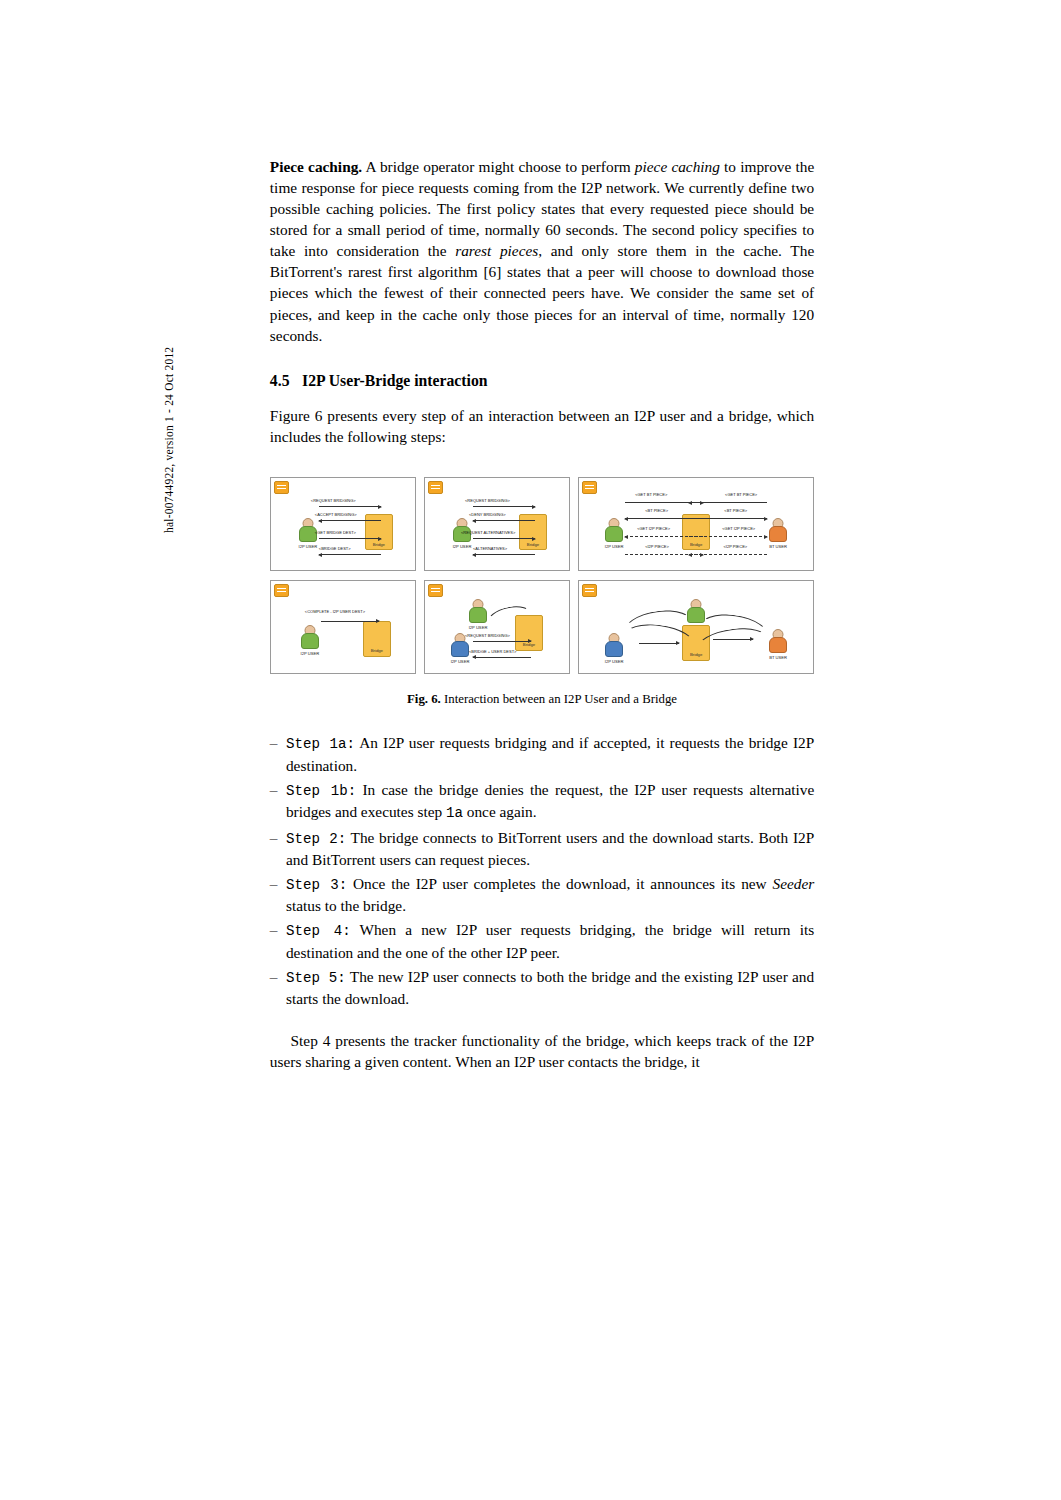hal-00744922, version 1 - 24 Oct 2012
Piece caching. A bridge operator might choose to perform piece caching to improve the time response for piece requests coming from the I2P network. We currently define two possible caching policies. The first policy states that every requested piece should be stored for a small period of time, normally 60 seconds. The second policy specifies to take into consideration the rarest pieces, and only store them in the cache. The BitTorrent's rarest first algorithm [6] states that a peer will choose to download those pieces which the fewest of their connected peers have. We consider the same set of pieces, and keep in the cache only those pieces for an interval of time, normally 120 seconds.
4.5 I2P User-Bridge interaction
Figure 6 presents every step of an interaction between an I2P user and a bridge, which includes the following steps:
I2P USER
Bridge
<REQUEST BRIDGING>
<ACCEPT BRIDGING>
<GET BRIDGE DEST>
<BRIDGE DEST>
I2P USER
Bridge
<REQUEST BRIDGING>
<DENY BRIDGING>
<REQUEST ALTERNATIVES>
<ALTERNATIVES>
I2P USER
Bridge
BT USER
<GET BT PIECE>
<BT PIECE>
<GET I2P PIECE>
<I2P PIECE>
<GET BT PIECE>
<BT PIECE>
<GET I2P PIECE>
<I2P PIECE>
I2P USER
Bridge
<COMPLETE - I2P USER DEST>
I2P USER
Bridge
I2P USER
<REQUEST BRIDGING>
<BRIDGE + USER DEST>
I2P USER
Bridge
I2P USER
BT USER
Fig. 6. Interaction between an I2P User and a Bridge
Step 1a: An I2P user requests bridging and if accepted, it requests the bridge I2P destination.
Step 1b: In case the bridge denies the request, the I2P user requests alternative bridges and executes step 1a once again.
Step 2: The bridge connects to BitTorrent users and the download starts. Both I2P and BitTorrent users can request pieces.
Step 3: Once the I2P user completes the download, it announces its new Seeder status to the bridge.
Step 4: When a new I2P user requests bridging, the bridge will return its destination and the one of the other I2P peer.
Step 5: The new I2P user connects to both the bridge and the existing I2P user and starts the download.
Step 4 presents the tracker functionality of the bridge, which keeps track of the I2P users sharing a given content. When an I2P user contacts the bridge, it